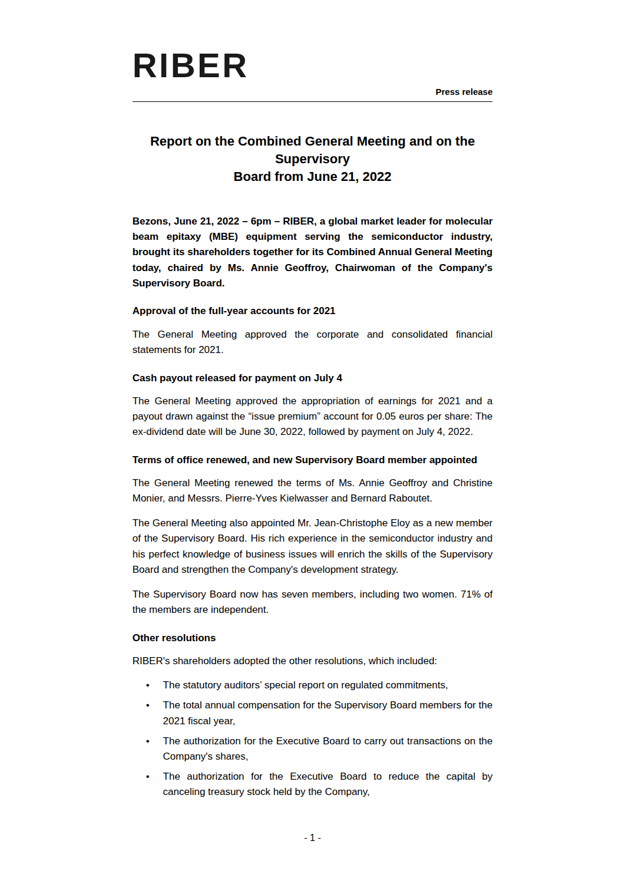RIBER
Press release
Report on the Combined General Meeting and on the Supervisory
Board from June 21, 2022
Bezons, June 21, 2022 – 6pm – RIBER, a global market leader for molecular beam epitaxy (MBE) equipment serving the semiconductor industry, brought its shareholders together for its Combined Annual General Meeting today, chaired by Ms. Annie Geoffroy, Chairwoman of the Company's Supervisory Board.
Approval of the full-year accounts for 2021
The General Meeting approved the corporate and consolidated financial statements for 2021.
Cash payout released for payment on July 4
The General Meeting approved the appropriation of earnings for 2021 and a payout drawn against the “issue premium” account for 0.05 euros per share: The ex-dividend date will be June 30, 2022, followed by payment on July 4, 2022.
Terms of office renewed, and new Supervisory Board member appointed
The General Meeting renewed the terms of Ms. Annie Geoffroy and Christine Monier, and Messrs. Pierre-Yves Kielwasser and Bernard Raboutet.
The General Meeting also appointed Mr. Jean-Christophe Eloy as a new member of the Supervisory Board. His rich experience in the semiconductor industry and his perfect knowledge of business issues will enrich the skills of the Supervisory Board and strengthen the Company's development strategy.
The Supervisory Board now has seven members, including two women. 71% of the members are independent.
Other resolutions
RIBER's shareholders adopted the other resolutions, which included:
The statutory auditors’ special report on regulated commitments,
The total annual compensation for the Supervisory Board members for the 2021 fiscal year,
The authorization for the Executive Board to carry out transactions on the Company's shares,
The authorization for the Executive Board to reduce the capital by canceling treasury stock held by the Company,
- 1 -